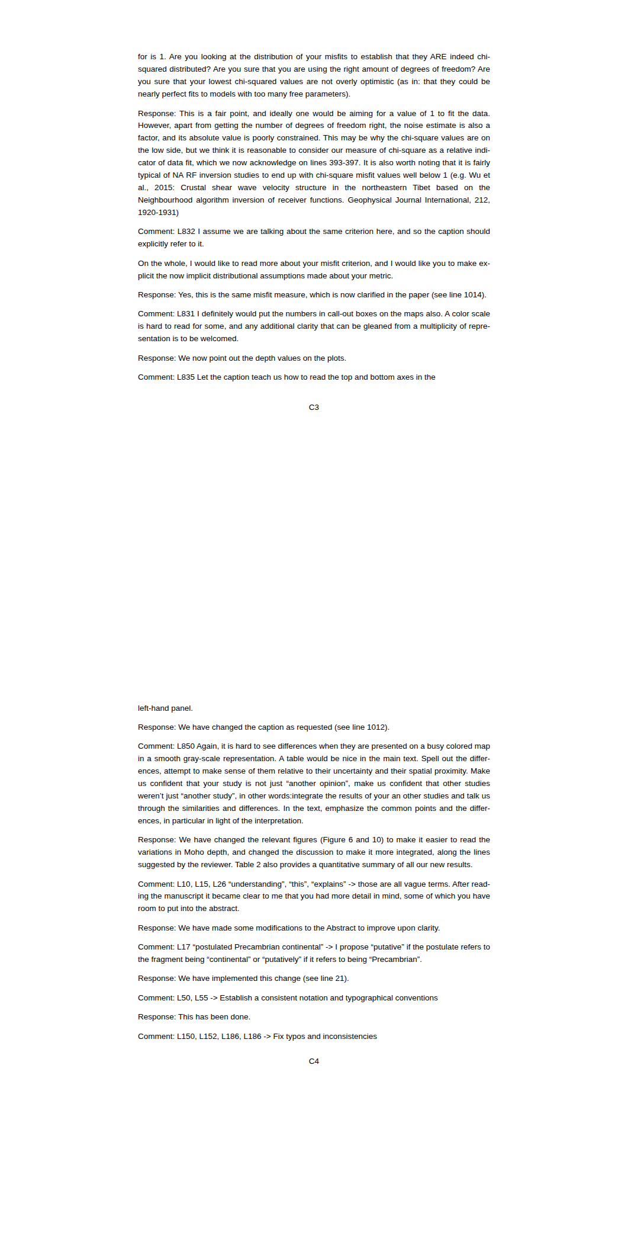for is 1. Are you looking at the distribution of your misfits to establish that they ARE indeed chi-squared distributed? Are you sure that you are using the right amount of degrees of freedom? Are you sure that your lowest chi-squared values are not overly optimistic (as in: that they could be nearly perfect fits to models with too many free parameters).
Response: This is a fair point, and ideally one would be aiming for a value of 1 to fit the data. However, apart from getting the number of degrees of freedom right, the noise estimate is also a factor, and its absolute value is poorly constrained. This may be why the chi-square values are on the low side, but we think it is reasonable to consider our measure of chi-square as a relative indicator of data fit, which we now acknowledge on lines 393-397. It is also worth noting that it is fairly typical of NA RF inversion studies to end up with chi-square misfit values well below 1 (e.g. Wu et al., 2015: Crustal shear wave velocity structure in the northeastern Tibet based on the Neighbourhood algorithm inversion of receiver functions. Geophysical Journal International, 212, 1920-1931)
Comment: L832 I assume we are talking about the same criterion here, and so the caption should explicitly refer to it.
On the whole, I would like to read more about your misfit criterion, and I would like you to make explicit the now implicit distributional assumptions made about your metric.
Response: Yes, this is the same misfit measure, which is now clarified in the paper (see line 1014).
Comment: L831 I definitely would put the numbers in call-out boxes on the maps also. A color scale is hard to read for some, and any additional clarity that can be gleaned from a multiplicity of representation is to be welcomed.
Response: We now point out the depth values on the plots.
Comment: L835 Let the caption teach us how to read the top and bottom axes in the
C3
left-hand panel.
Response: We have changed the caption as requested (see line 1012).
Comment: L850 Again, it is hard to see differences when they are presented on a busy colored map in a smooth gray-scale representation. A table would be nice in the main text. Spell out the differences, attempt to make sense of them relative to their uncertainty and their spatial proximity. Make us confident that your study is not just “another opinion”, make us confident that other studies weren’t just “another study”, in other words:integrate the results of your an other studies and talk us through the similarities and differences. In the text, emphasize the common points and the differences, in particular in light of the interpretation.
Response: We have changed the relevant figures (Figure 6 and 10) to make it easier to read the variations in Moho depth, and changed the discussion to make it more integrated, along the lines suggested by the reviewer. Table 2 also provides a quantitative summary of all our new results.
Comment: L10, L15, L26 “understanding”, “this”, “explains” -> those are all vague terms. After reading the manuscript it became clear to me that you had more detail in mind, some of which you have room to put into the abstract.
Response: We have made some modifications to the Abstract to improve upon clarity.
Comment: L17 “postulated Precambrian continental” -> I propose “putative” if the postulate refers to the fragment being “continental” or “putatively” if it refers to being “Precambrian”.
Response: We have implemented this change (see line 21).
Comment: L50, L55 -> Establish a consistent notation and typographical conventions
Response: This has been done.
Comment: L150, L152, L186, L186 -> Fix typos and inconsistencies
C4